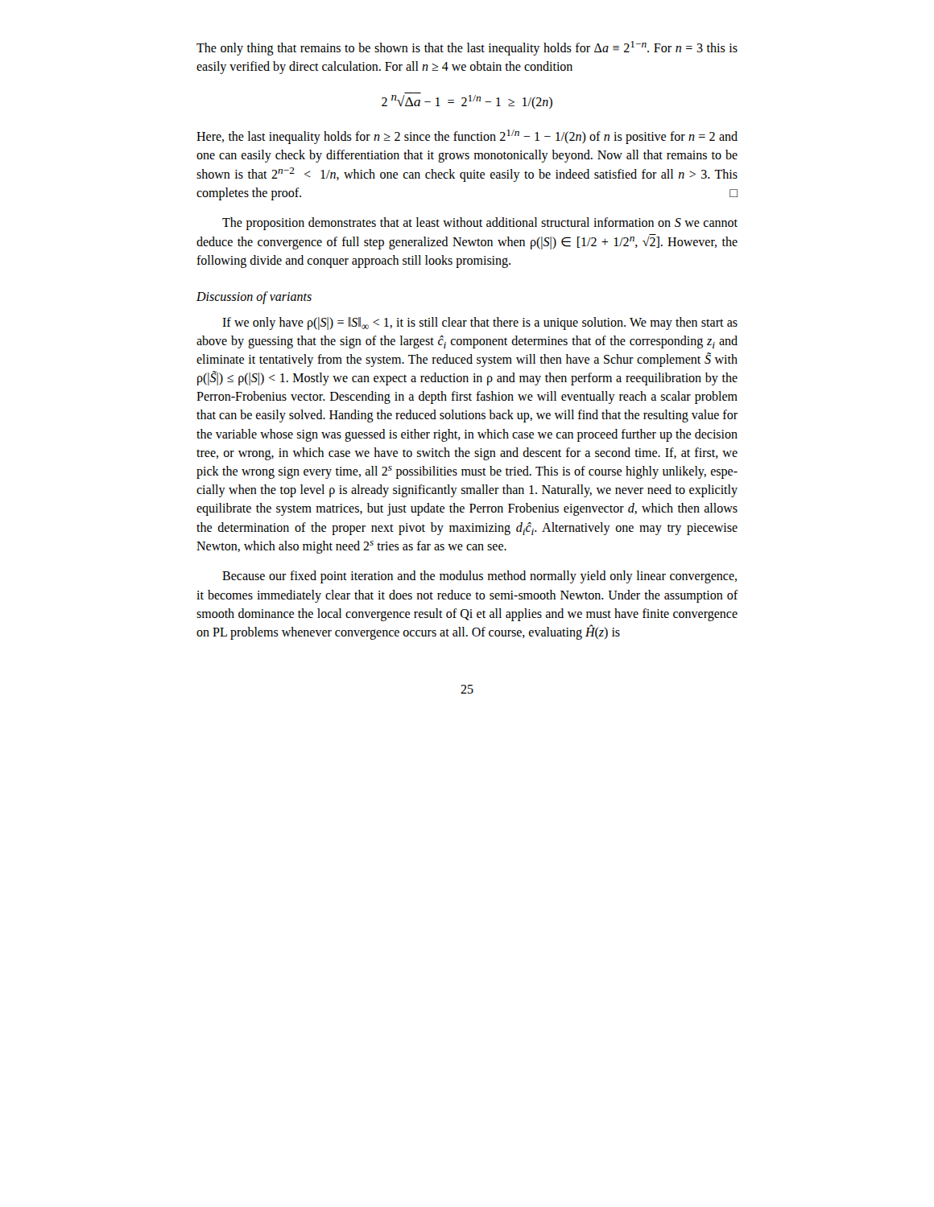The only thing that remains to be shown is that the last inequality holds for Δa ≡ 21−n. For n = 3 this is easily verified by direct calculation. For all n ≥ 4 we obtain the condition
2 n√Δa − 1 = 21/n − 1 ≥ 1/(2n)
Here, the last inequality holds for n ≥ 2 since the function 21/n − 1 − 1/(2n) of n is positive for n = 2 and one can easily check by differentiation that it grows monotonically beyond. Now all that remains to be shown is that 2n−2 < 1/n, which one can check quite easily to be indeed satisfied for all n > 3. This completes the proof. □
The proposition demonstrates that at least without additional structural information on S we cannot deduce the convergence of full step generalized Newton when ρ(|S|) ∈ [1/2 + 1/2n, √2]. However, the following divide and conquer approach still looks promising.
Discussion of variants
If we only have ρ(|S|) = ‖S‖∞ < 1, it is still clear that there is a unique solution. We may then start as above by guessing that the sign of the largest ĉi component determines that of the corresponding zi and eliminate it tentatively from the system. The reduced system will then have a Schur complement S̃ with ρ(|S̃|) ≤ ρ(|S|) < 1. Mostly we can expect a reduction in ρ and may then perform a reequilibration by the Perron-Frobenius vector. Descending in a depth first fashion we will eventually reach a scalar problem that can be easily solved. Handing the reduced solutions back up, we will find that the resulting value for the variable whose sign was guessed is either right, in which case we can proceed further up the decision tree, or wrong, in which case we have to switch the sign and descent for a second time. If, at first, we pick the wrong sign every time, all 2s possibilities must be tried. This is of course highly unlikely, especially when the top level ρ is already significantly smaller than 1. Naturally, we never need to explicitly equilibrate the system matrices, but just update the Perron Frobenius eigenvector d, which then allows the determination of the proper next pivot by maximizing diĉi. Alternatively one may try piecewise Newton, which also might need 2s tries as far as we can see.
Because our fixed point iteration and the modulus method normally yield only linear convergence, it becomes immediately clear that it does not reduce to semi-smooth Newton. Under the assumption of smooth dominance the local convergence result of Qi et all applies and we must have finite convergence on PL problems whenever convergence occurs at all. Of course, evaluating Ĥ(z) is
25